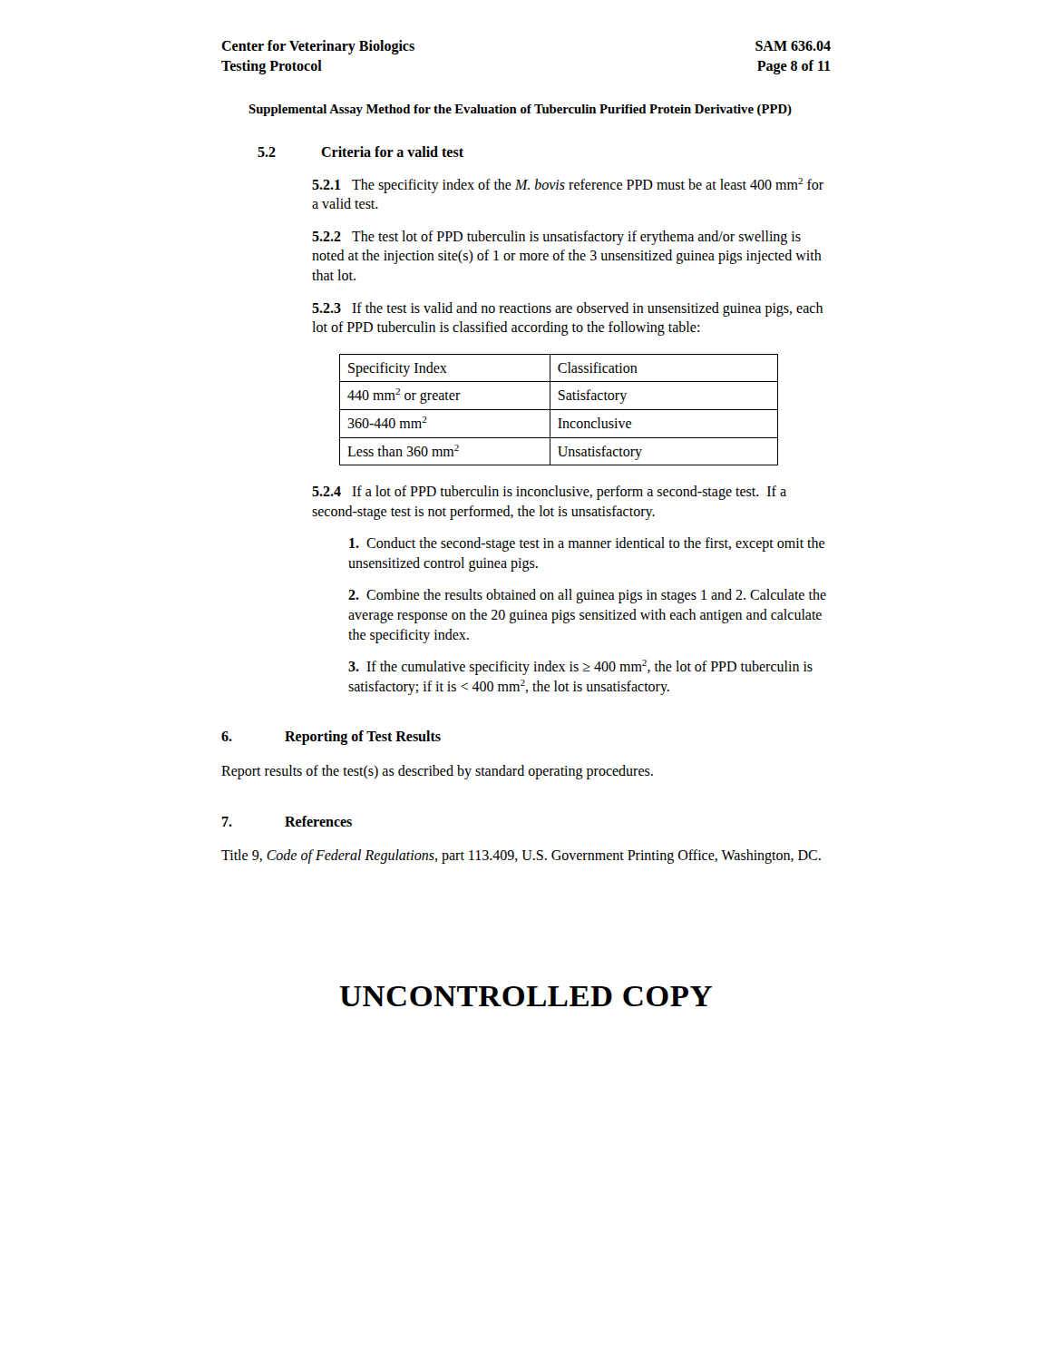| Center for Veterinary Biologics | SAM 636.04 |
| Testing Protocol | Page 8 of 11 |
Supplemental Assay Method for the Evaluation of Tuberculin Purified Protein Derivative (PPD)
5.2 Criteria for a valid test
5.2.1 The specificity index of the M. bovis reference PPD must be at least 400 mm2 for a valid test.
5.2.2 The test lot of PPD tuberculin is unsatisfactory if erythema and/or swelling is noted at the injection site(s) of 1 or more of the 3 unsensitized guinea pigs injected with that lot.
5.2.3 If the test is valid and no reactions are observed in unsensitized guinea pigs, each lot of PPD tuberculin is classified according to the following table:
| Specificity Index | Classification |
| 440 mm 2 or greater | Satisfactory |
| 360-440 mm 2 | Inconclusive |
| Less than 360 mm 2 | Unsatisfactory |
5.2.4 If a lot of PPD tuberculin is inconclusive, perform a second-stage test. If a second-stage test is not performed, the lot is unsatisfactory.
1. Conduct the second-stage test in a manner identical to the first, except omit the unsensitized control guinea pigs.
2. Combine the results obtained on all guinea pigs in stages 1 and 2. Calculate the average response on the 20 guinea pigs sensitized with each antigen and calculate the specificity index.
3. If the cumulative specificity index is ≥ 400 mm2, the lot of PPD tuberculin is satisfactory; if it is < 400 mm2, the lot is unsatisfactory.
6. Reporting of Test Results
Report results of the test(s) as described by standard operating procedures.
7. References
Title 9, Code of Federal Regulations, part 113.409, U.S. Government Printing Office, Washington, DC.
UNCONTROLLED COPY